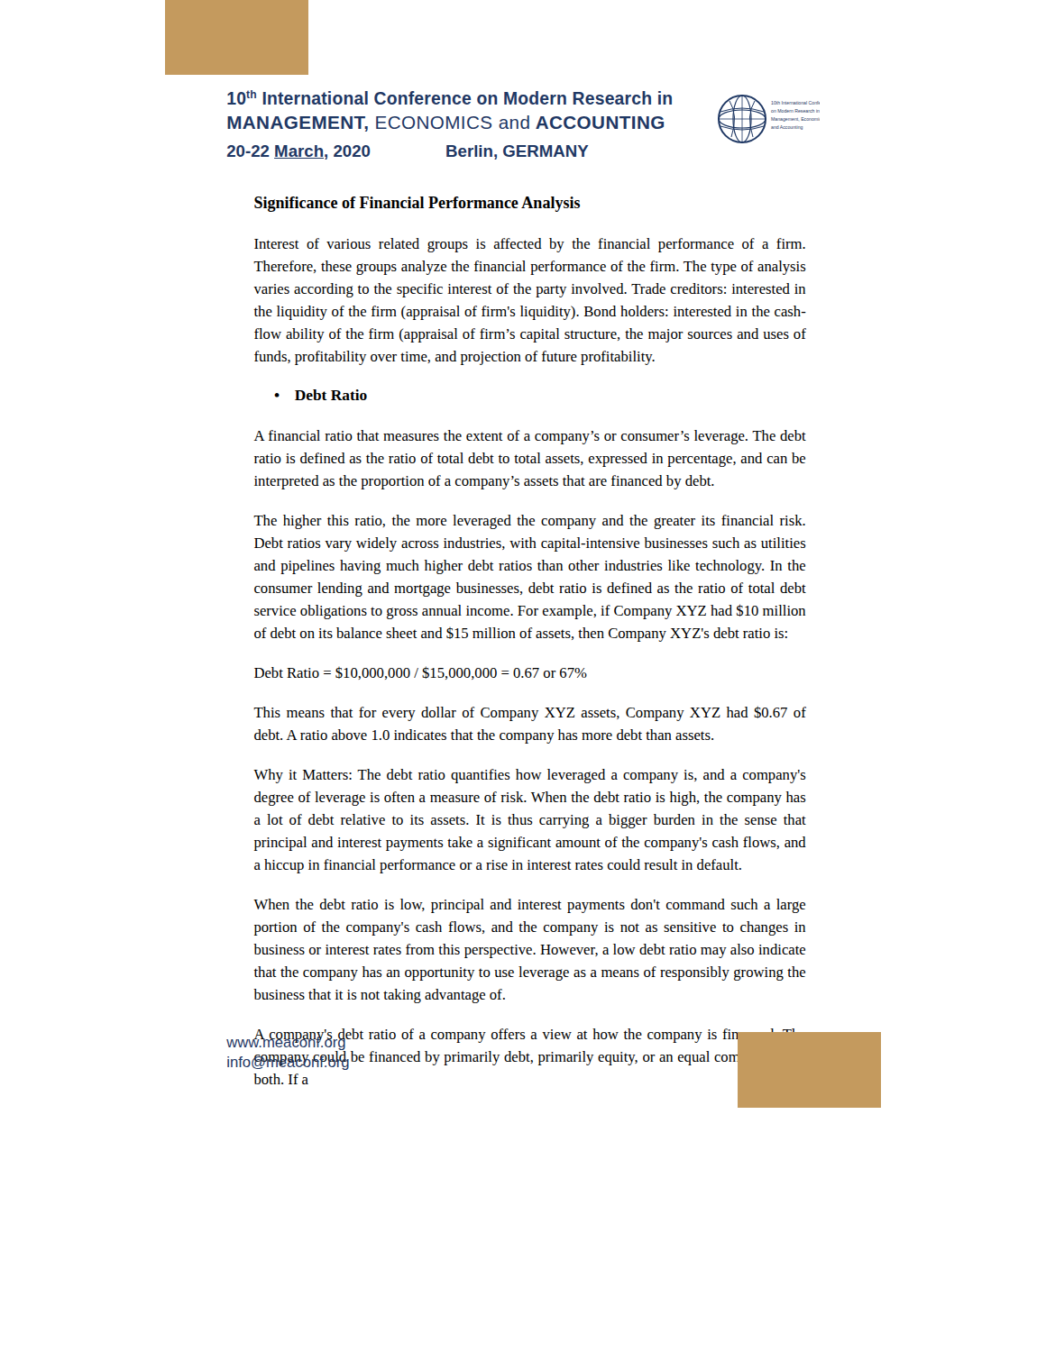10th International Conference on Modern Research in
MANAGEMENT, ECONOMICS and ACCOUNTING
20-22 March, 2020 Berlin, GERMANY
Conference emblem 10th International Conference on Modern Research in Management, Economics and Accounting
Significance of Financial Performance Analysis
Interest of various related groups is affected by the financial performance of a firm. Therefore, these groups analyze the financial performance of the firm. The type of analysis varies according to the specific interest of the party involved. Trade creditors: interested in the liquidity of the firm (appraisal of firm's liquidity). Bond holders: interested in the cash-flow ability of the firm (appraisal of firm’s capital structure, the major sources and uses of funds, profitability over time, and projection of future profitability.
Debt Ratio
A financial ratio that measures the extent of a company’s or consumer’s leverage. The debt ratio is defined as the ratio of total debt to total assets, expressed in percentage, and can be interpreted as the proportion of a company’s assets that are financed by debt.
The higher this ratio, the more leveraged the company and the greater its financial risk. Debt ratios vary widely across industries, with capital-intensive businesses such as utilities and pipelines having much higher debt ratios than other industries like technology. In the consumer lending and mortgage businesses, debt ratio is defined as the ratio of total debt service obligations to gross annual income. For example, if Company XYZ had $10 million of debt on its balance sheet and $15 million of assets, then Company XYZ's debt ratio is:
Debt Ratio = $10,000,000 / $15,000,000 = 0.67 or 67%
This means that for every dollar of Company XYZ assets, Company XYZ had $0.67 of debt. A ratio above 1.0 indicates that the company has more debt than assets.
Why it Matters: The debt ratio quantifies how leveraged a company is, and a company's degree of leverage is often a measure of risk. When the debt ratio is high, the company has a lot of debt relative to its assets. It is thus carrying a bigger burden in the sense that principal and interest payments take a significant amount of the company's cash flows, and a hiccup in financial performance or a rise in interest rates could result in default.
When the debt ratio is low, principal and interest payments don't command such a large portion of the company's cash flows, and the company is not as sensitive to changes in business or interest rates from this perspective. However, a low debt ratio may also indicate that the company has an opportunity to use leverage as a means of responsibly growing the business that it is not taking advantage of.
A company's debt ratio of a company offers a view at how the company is financed. The company could be financed by primarily debt, primarily equity, or an equal combination of both. If a
www.meaconf.org
info@meaconf.org